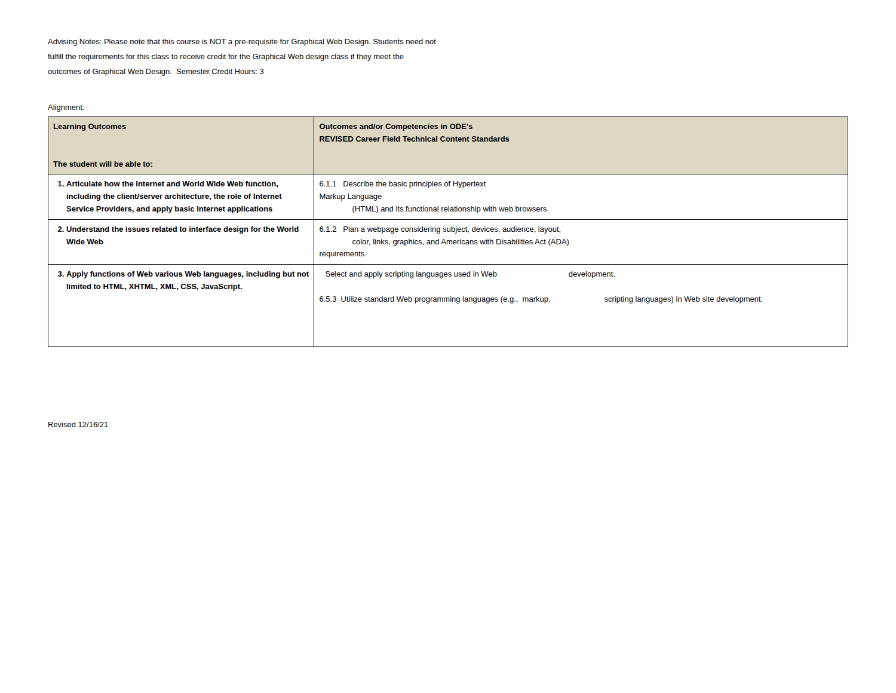Advising Notes: Please note that this course is NOT a pre-requisite for Graphical Web Design. Students need not
fulfill the requirements for this class to receive credit for the Graphical Web design class if they meet the
outcomes of Graphical Web Design. Semester Credit Hours: 3
Alignment:
| Learning Outcomes The student will be able to: | Outcomes and/or Competencies in ODE’s REVISED Career Field Technical Content Standards |
| --- | --- |
| Articulate how the Internet and World Wide Web function, including the client/server architecture, the role of Internet Service Providers, and apply basic Internet applications | 6.1.1 Describe the basic principles of Hypertext Markup Language (HTML) and its functional relationship with web browsers. |
| Understand the issues related to interface design for the World Wide Web | 6.1.2 Plan a webpage considering subject, devices, audience, layout, color, links, graphics, and Americans with Disabilities Act (ADA) requirements. |
| Apply functions of Web various Web languages, including but not limited to HTML, XHTML, XML, CSS, JavaScript. | Select and apply scripting languages used in Web development. 6.5.3 Utilize standard Web programming languages (e.g., markup, scripting languages) in Web site development. |
Revised 12/16/21